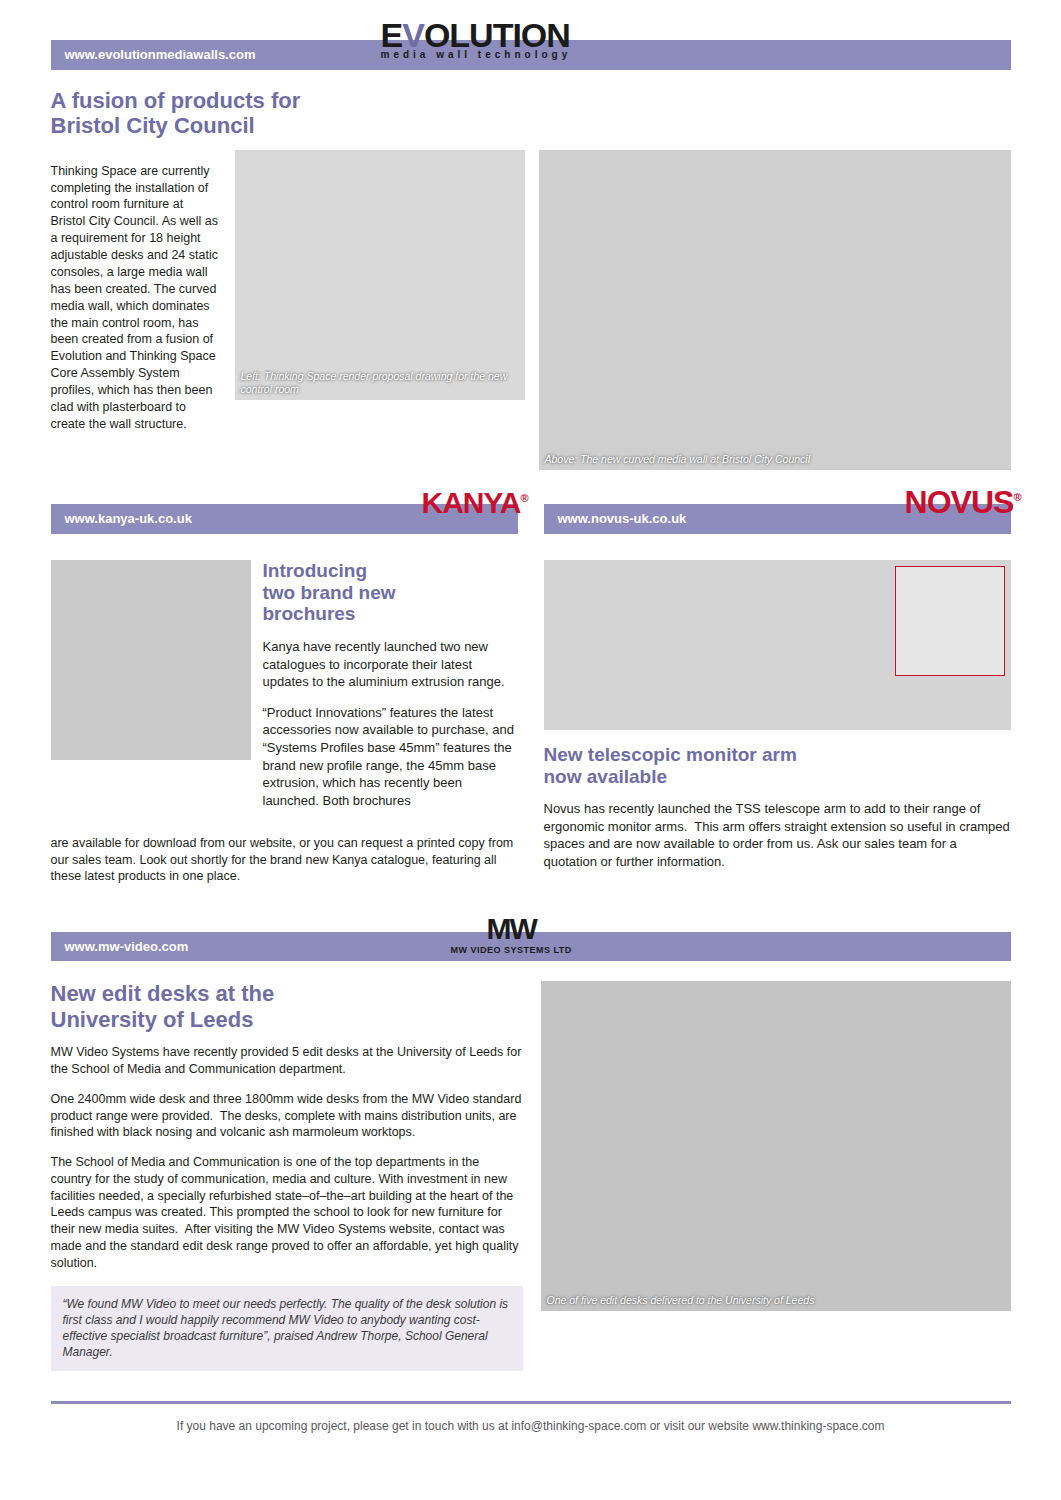www.evolutionmediawalls.com
EVOLUTIONmedia wall technology
A fusion of products for
Bristol City Council
Thinking Space are currently completing the installation of control room furniture at Bristol City Council. As well as a requirement for 18 height adjustable desks and 24 static consoles, a large media wall has been created. The curved media wall, which dominates the main control room, has been created from a fusion of Evolution and Thinking Space Core Assembly System profiles, which has then been clad with plasterboard to create the wall structure.
Left: Thinking Space render proposal drawing for the new control room
Above: The new curved media wall at Bristol City Council
www.kanya-uk.co.uk
KANYA®
Introducing
two brand new
brochures
Kanya have recently launched two new catalogues to incorporate their latest updates to the aluminium extrusion range.
“Product Innovations” features the latest accessories now available to purchase, and “Systems Profiles base 45mm” features the brand new profile range, the 45mm base extrusion, which has recently been launched. Both brochures
are available for download from our website, or you can request a printed copy from our sales team. Look out shortly for the brand new Kanya catalogue, featuring all these latest products in one place.
www.novus-uk.co.uk
NOVUS®
New telescopic monitor arm
now available
Novus has recently launched the TSS telescope arm to add to their range of ergonomic monitor arms. This arm offers straight extension so useful in cramped spaces and are now available to order from us. Ask our sales team for a quotation or further information.
www.mw-video.com
MW
MW VIDEO SYSTEMS LTD
New edit desks at the
University of Leeds
MW Video Systems have recently provided 5 edit desks at the University of Leeds for the School of Media and Communication department.
One 2400mm wide desk and three 1800mm wide desks from the MW Video standard product range were provided. The desks, complete with mains distribution units, are finished with black nosing and volcanic ash marmoleum worktops.
The School of Media and Communication is one of the top departments in the country for the study of communication, media and culture. With investment in new facilities needed, a specially refurbished state–of–the–art building at the heart of the Leeds campus was created. This prompted the school to look for new furniture for their new media suites. After visiting the MW Video Systems website, contact was made and the standard edit desk range proved to offer an affordable, yet high quality solution.
“We found MW Video to meet our needs perfectly. The quality of the desk solution is first class and I would happily recommend MW Video to anybody wanting cost-effective specialist broadcast furniture”, praised Andrew Thorpe, School General Manager.
One of five edit desks delivered to the University of Leeds
If you have an upcoming project, please get in touch with us at info@thinking-space.com or visit our website www.thinking-space.com